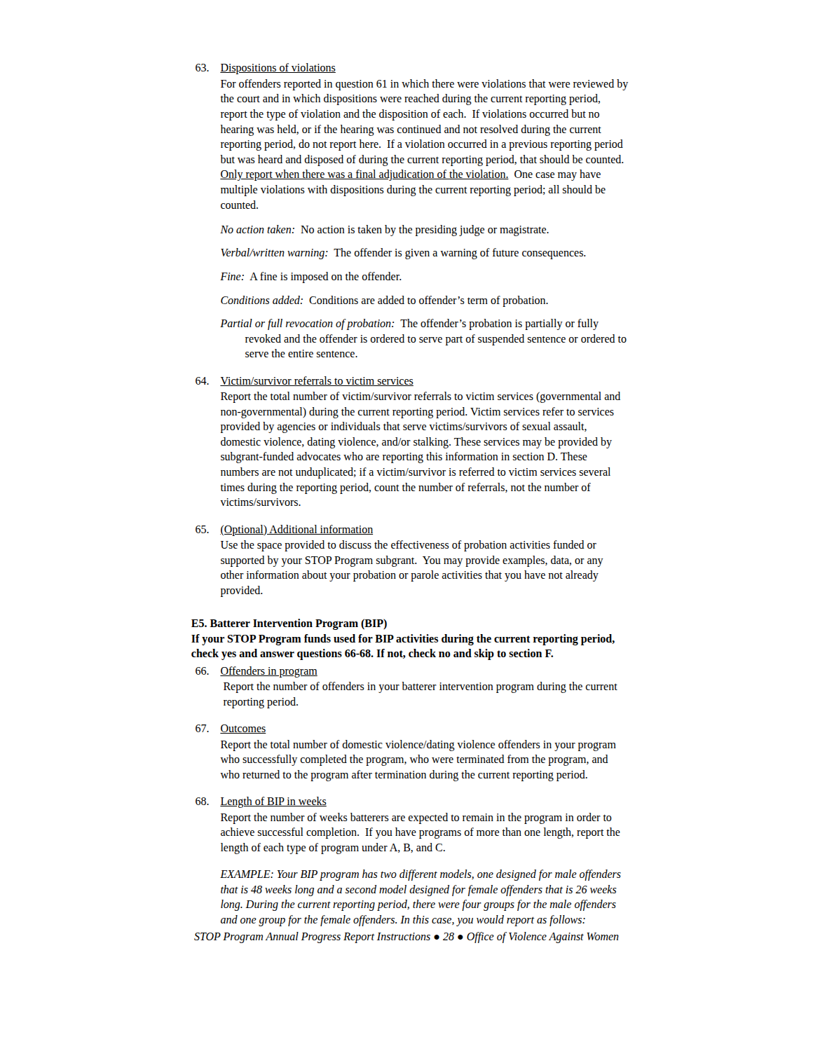63. Dispositions of violations
For offenders reported in question 61 in which there were violations that were reviewed by the court and in which dispositions were reached during the current reporting period, report the type of violation and the disposition of each. If violations occurred but no hearing was held, or if the hearing was continued and not resolved during the current reporting period, do not report here. If a violation occurred in a previous reporting period but was heard and disposed of during the current reporting period, that should be counted. Only report when there was a final adjudication of the violation. One case may have multiple violations with dispositions during the current reporting period; all should be counted.
No action taken: No action is taken by the presiding judge or magistrate.
Verbal/written warning: The offender is given a warning of future consequences.
Fine: A fine is imposed on the offender.
Conditions added: Conditions are added to offender’s term of probation.
Partial or full revocation of probation: The offender’s probation is partially or fully revoked and the offender is ordered to serve part of suspended sentence or ordered to serve the entire sentence.
64. Victim/survivor referrals to victim services
Report the total number of victim/survivor referrals to victim services (governmental and non-governmental) during the current reporting period. Victim services refer to services provided by agencies or individuals that serve victims/survivors of sexual assault, domestic violence, dating violence, and/or stalking. These services may be provided by subgrant-funded advocates who are reporting this information in section D. These numbers are not unduplicated; if a victim/survivor is referred to victim services several times during the reporting period, count the number of referrals, not the number of victims/survivors.
65. (Optional) Additional information
Use the space provided to discuss the effectiveness of probation activities funded or supported by your STOP Program subgrant. You may provide examples, data, or any other information about your probation or parole activities that you have not already provided.
E5. Batterer Intervention Program (BIP)
If your STOP Program funds used for BIP activities during the current reporting period, check yes and answer questions 66-68. If not, check no and skip to section F.
66. Offenders in program
Report the number of offenders in your batterer intervention program during the current reporting period.
67. Outcomes
Report the total number of domestic violence/dating violence offenders in your program who successfully completed the program, who were terminated from the program, and who returned to the program after termination during the current reporting period.
68. Length of BIP in weeks
Report the number of weeks batterers are expected to remain in the program in order to achieve successful completion. If you have programs of more than one length, report the length of each type of program under A, B, and C.
EXAMPLE: Your BIP program has two different models, one designed for male offenders that is 48 weeks long and a second model designed for female offenders that is 26 weeks long. During the current reporting period, there were four groups for the male offenders and one group for the female offenders. In this case, you would report as follows:
STOP Program Annual Progress Report Instructions ● 28 ● Office of Violence Against Women